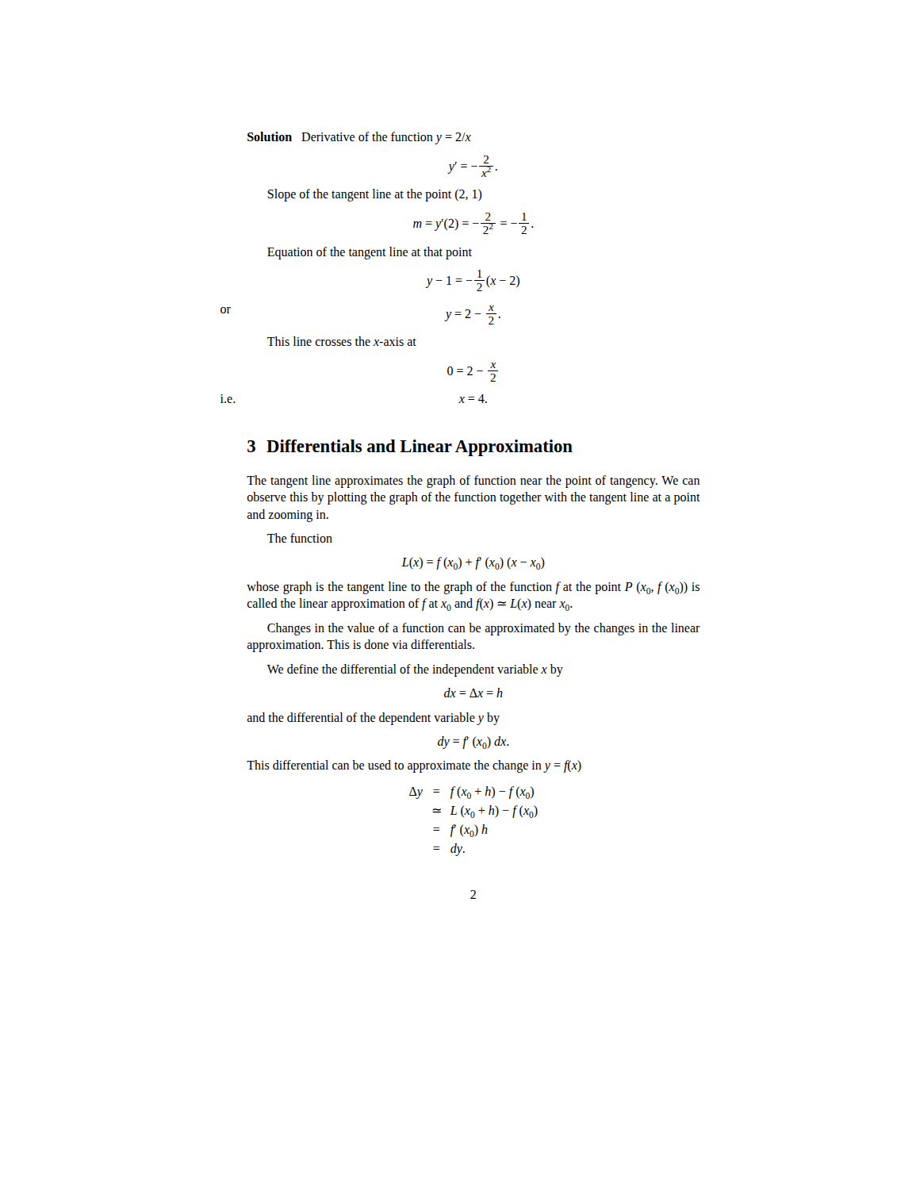Solution Derivative of the function y = 2/x
y′ = −2 x2.
Slope of the tangent line at the point (2, 1)
m = y′(2) = −222 = −12.
Equation of the tangent line at that point
y − 1 = −12(x − 2)
or
y = 2 − x 2.
This line crosses the x-axis at
0 = 2 − x 2
i.e.
x = 4.
3 Differentials and Linear Approximation
The tangent line approximates the graph of function near the point of tangency. We can observe this by plotting the graph of the function together with the tangent line at a point and zooming in.
The function
L(x) = f (x0) + f′ (x0) (x − x0)
whose graph is the tangent line to the graph of the function f at the point P (x0, f (x0)) is called the linear approximation of f at x0 and f(x) ≃ L(x) near x0.
Changes in the value of a function can be approximated by the changes in the linear approximation. This is done via differentials.
We define the differential of the independent variable x by
dx = Δx = h
and the differential of the dependent variable y by
dy = f′ (x0) dx.
This differential can be used to approximate the change in y = f(x)
| Δ y | = | f ( x 0 + h ) − f ( x 0 ) |
| | ≃ | L ( x 0 + h ) − f ( x 0 ) |
| | = | f ′ ( x 0 ) h |
| | = | dy . |
2